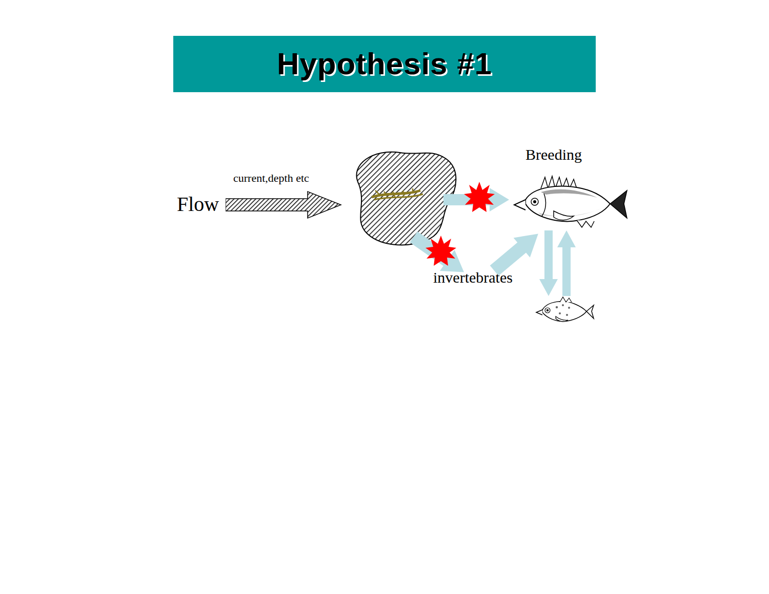Hypothesis #1
Flow
current,depth etc
Breeding
invertebrates